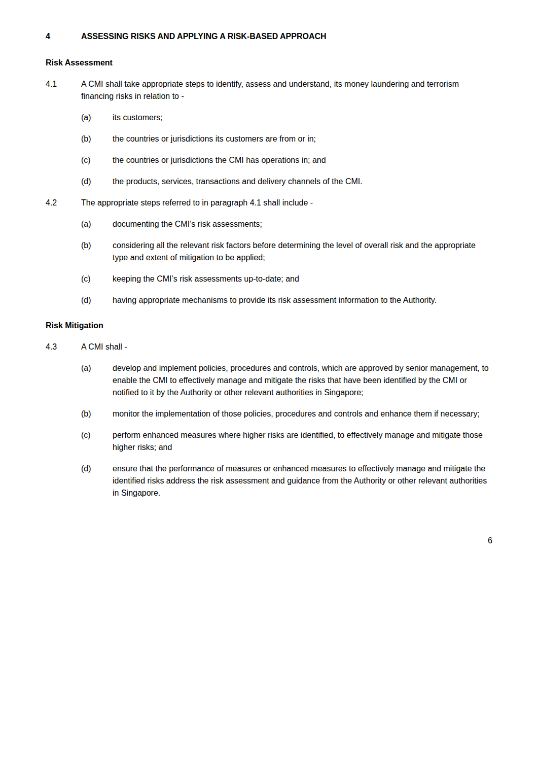4 ASSESSING RISKS AND APPLYING A RISK-BASED APPROACH
Risk Assessment
4.1
A CMI shall take appropriate steps to identify, assess and understand, its money laundering and terrorism financing risks in relation to -
(a) its customers;
(b) the countries or jurisdictions its customers are from or in;
(c) the countries or jurisdictions the CMI has operations in; and
(d) the products, services, transactions and delivery channels of the CMI.
4.2
The appropriate steps referred to in paragraph 4.1 shall include -
(a) documenting the CMI’s risk assessments;
(b) considering all the relevant risk factors before determining the level of overall risk and the appropriate type and extent of mitigation to be applied;
(c) keeping the CMI’s risk assessments up-to-date; and
(d) having appropriate mechanisms to provide its risk assessment information to the Authority.
Risk Mitigation
4.3
A CMI shall -
(a) develop and implement policies, procedures and controls, which are approved by senior management, to enable the CMI to effectively manage and mitigate the risks that have been identified by the CMI or notified to it by the Authority or other relevant authorities in Singapore;
(b) monitor the implementation of those policies, procedures and controls and enhance them if necessary;
(c) perform enhanced measures where higher risks are identified, to effectively manage and mitigate those higher risks; and
(d) ensure that the performance of measures or enhanced measures to effectively manage and mitigate the identified risks address the risk assessment and guidance from the Authority or other relevant authorities in Singapore.
6